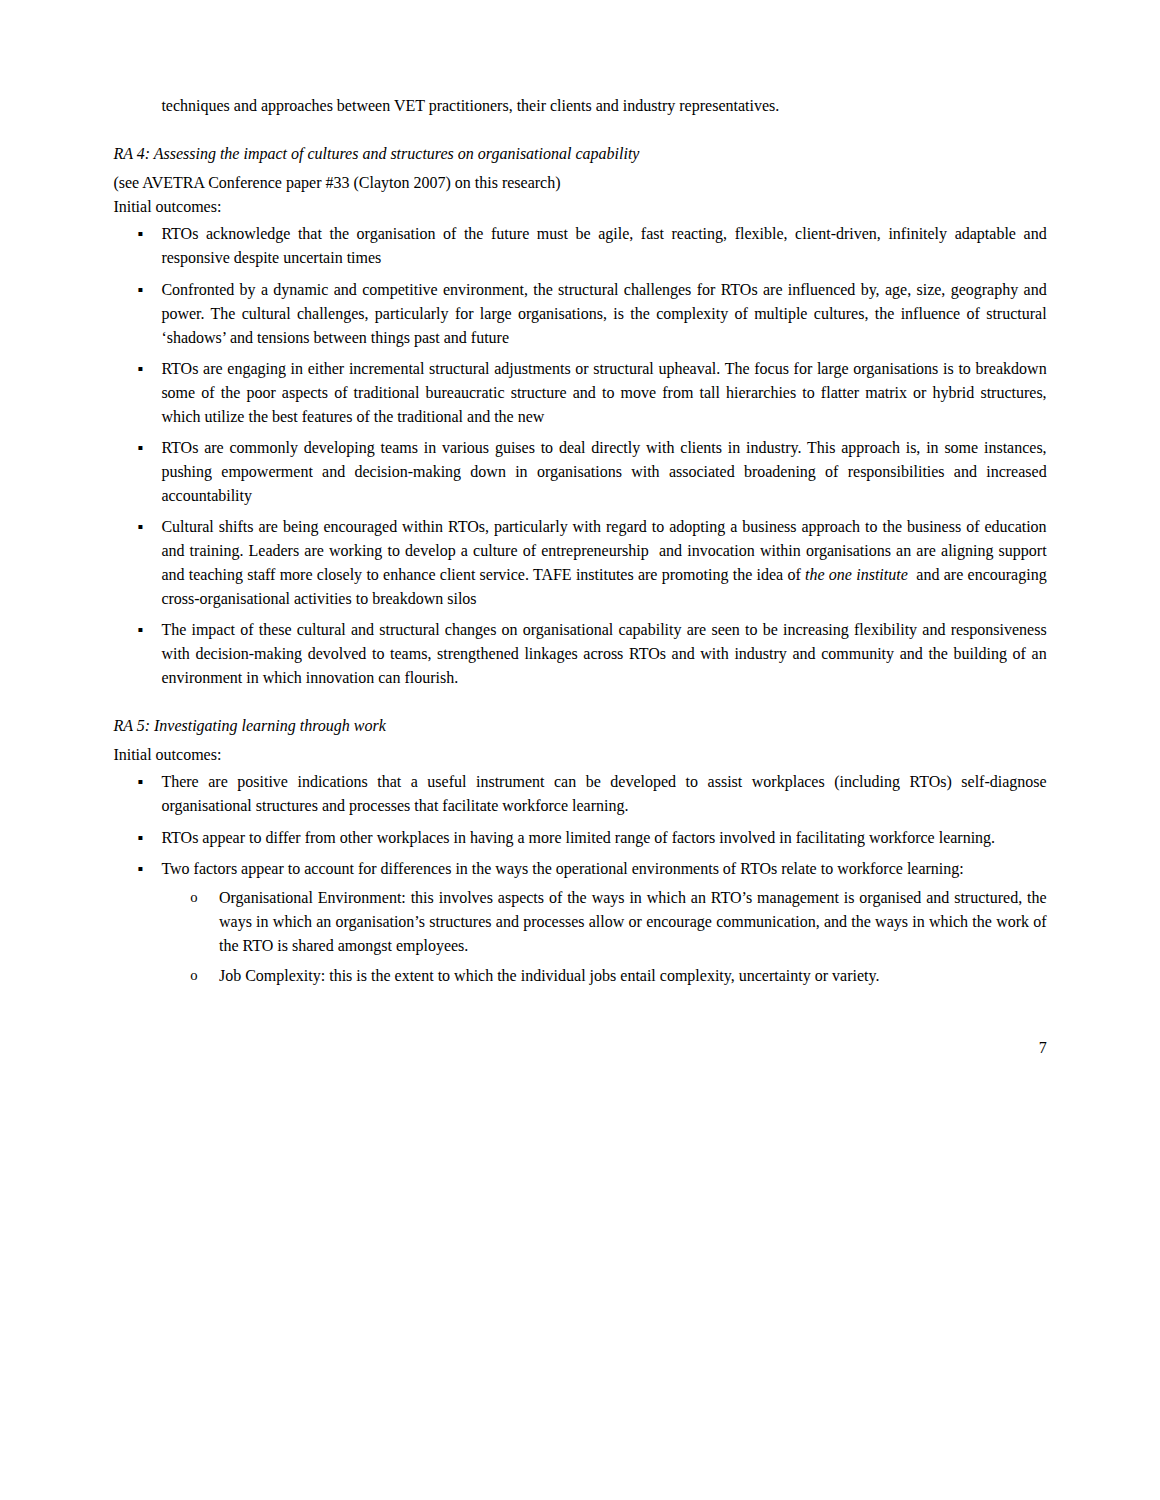techniques and approaches between VET practitioners, their clients and industry representatives.
RA 4: Assessing the impact of cultures and structures on organisational capability
(see AVETRA Conference paper #33 (Clayton 2007) on this research)
Initial outcomes:
RTOs acknowledge that the organisation of the future must be agile, fast reacting, flexible, client-driven, infinitely adaptable and responsive despite uncertain times
Confronted by a dynamic and competitive environment, the structural challenges for RTOs are influenced by, age, size, geography and power. The cultural challenges, particularly for large organisations, is the complexity of multiple cultures, the influence of structural ‘shadows’ and tensions between things past and future
RTOs are engaging in either incremental structural adjustments or structural upheaval. The focus for large organisations is to breakdown some of the poor aspects of traditional bureaucratic structure and to move from tall hierarchies to flatter matrix or hybrid structures, which utilize the best features of the traditional and the new
RTOs are commonly developing teams in various guises to deal directly with clients in industry. This approach is, in some instances, pushing empowerment and decision-making down in organisations with associated broadening of responsibilities and increased accountability
Cultural shifts are being encouraged within RTOs, particularly with regard to adopting a business approach to the business of education and training. Leaders are working to develop a culture of entrepreneurship and invocation within organisations an are aligning support and teaching staff more closely to enhance client service. TAFE institutes are promoting the idea of the one institute and are encouraging cross-organisational activities to breakdown silos
The impact of these cultural and structural changes on organisational capability are seen to be increasing flexibility and responsiveness with decision-making devolved to teams, strengthened linkages across RTOs and with industry and community and the building of an environment in which innovation can flourish.
RA 5: Investigating learning through work
Initial outcomes:
There are positive indications that a useful instrument can be developed to assist workplaces (including RTOs) self-diagnose organisational structures and processes that facilitate workforce learning.
RTOs appear to differ from other workplaces in having a more limited range of factors involved in facilitating workforce learning.
Two factors appear to account for differences in the ways the operational environments of RTOs relate to workforce learning:
Organisational Environment: this involves aspects of the ways in which an RTO’s management is organised and structured, the ways in which an organisation’s structures and processes allow or encourage communication, and the ways in which the work of the RTO is shared amongst employees.
Job Complexity: this is the extent to which the individual jobs entail complexity, uncertainty or variety.
7